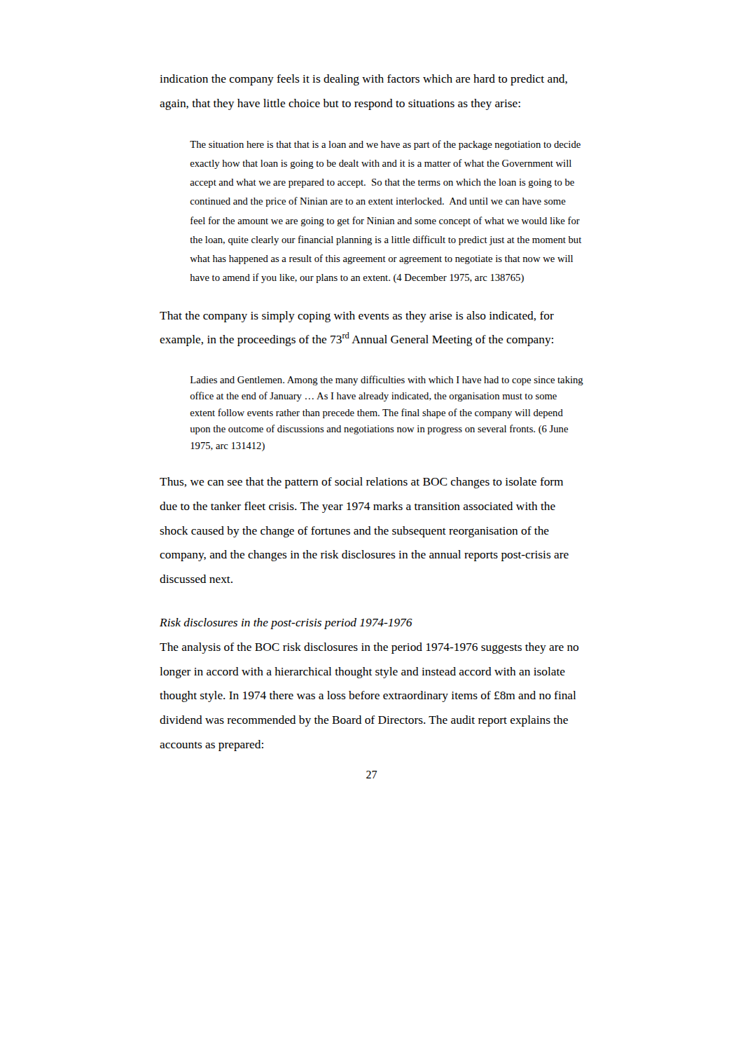indication the company feels it is dealing with factors which are hard to predict and, again, that they have little choice but to respond to situations as they arise:
The situation here is that that is a loan and we have as part of the package negotiation to decide exactly how that loan is going to be dealt with and it is a matter of what the Government will accept and what we are prepared to accept. So that the terms on which the loan is going to be continued and the price of Ninian are to an extent interlocked. And until we can have some feel for the amount we are going to get for Ninian and some concept of what we would like for the loan, quite clearly our financial planning is a little difficult to predict just at the moment but what has happened as a result of this agreement or agreement to negotiate is that now we will have to amend if you like, our plans to an extent. (4 December 1975, arc 138765)
That the company is simply coping with events as they arise is also indicated, for example, in the proceedings of the 73rd Annual General Meeting of the company:
Ladies and Gentlemen. Among the many difficulties with which I have had to cope since taking office at the end of January … As I have already indicated, the organisation must to some extent follow events rather than precede them. The final shape of the company will depend upon the outcome of discussions and negotiations now in progress on several fronts. (6 June 1975, arc 131412)
Thus, we can see that the pattern of social relations at BOC changes to isolate form due to the tanker fleet crisis. The year 1974 marks a transition associated with the shock caused by the change of fortunes and the subsequent reorganisation of the company, and the changes in the risk disclosures in the annual reports post-crisis are discussed next.
Risk disclosures in the post-crisis period 1974-1976
The analysis of the BOC risk disclosures in the period 1974-1976 suggests they are no longer in accord with a hierarchical thought style and instead accord with an isolate thought style. In 1974 there was a loss before extraordinary items of £8m and no final dividend was recommended by the Board of Directors. The audit report explains the accounts as prepared:
27